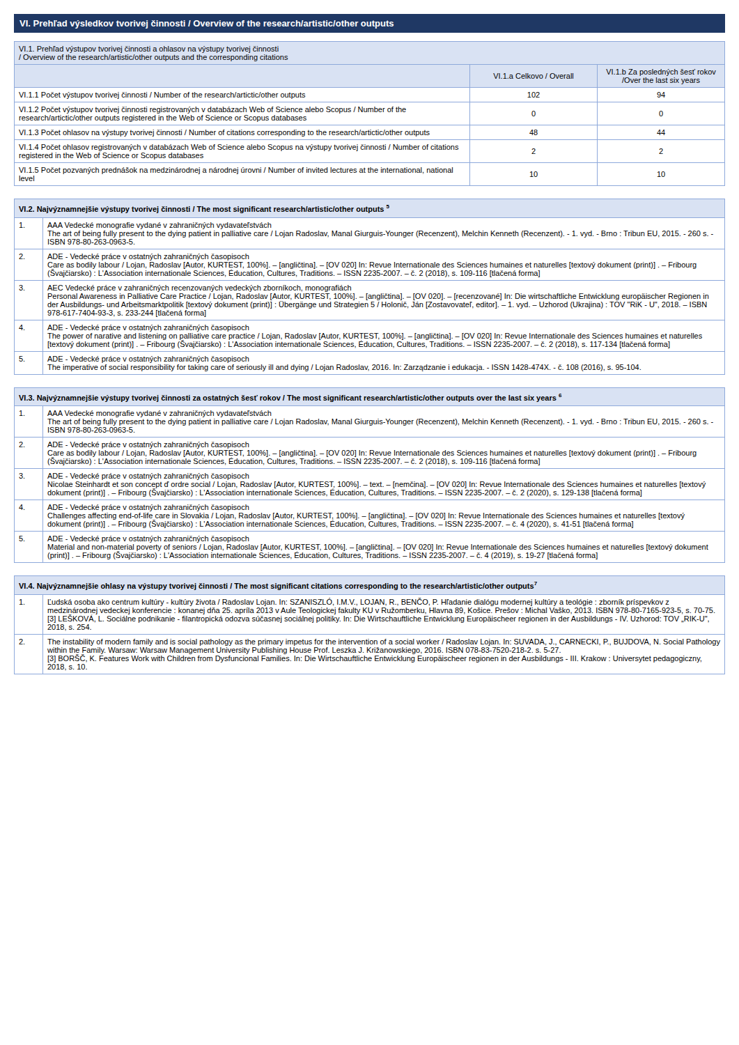VI. Prehľad výsledkov tvorivej činnosti / Overview of the research/artistic/other outputs
| VI.1. Prehľad výstupov tvorivej činnosti a ohlasov na výstupy tvorivej činnosti / Overview of the research/artistic/other outputs and the corresponding citations |
| | VI.1.a Celkovo / Overall | VI.1.b Za posledných šesť rokov /Over the last six years |
| VI.1.1 Počet výstupov tvorivej činnosti / Number of the research/artictic/other outputs | 102 | 94 |
| VI.1.2 Počet výstupov tvorivej činnosti registrovaných v databázach Web of Science alebo Scopus / Number of the research/artictic/other outputs registered in the Web of Science or Scopus databases | 0 | 0 |
| VI.1.3 Počet ohlasov na výstupy tvorivej činnosti / Number of citations corresponding to the research/artictic/other outputs | 48 | 44 |
| VI.1.4 Počet ohlasov registrovaných v databázach Web of Science alebo Scopus na výstupy tvorivej činnosti / Number of citations registered in the Web of Science or Scopus databases | 2 | 2 |
| VI.1.5 Počet pozvaných prednášok na medzinárodnej a národnej úrovni / Number of invited lectures at the international, national level | 10 | 10 |
| VI.2. Najvýznamnejšie výstupy tvorivej činnosti / The most significant research/artistic/other outputs 5 |
| 1. | AAA Vedecké monografie vydané v zahraničných vydavateľstvách The art of being fully present to the dying patient in palliative care / Lojan Radoslav, Manal Giurguis-Younger (Recenzent), Melchin Kenneth (Recenzent). - 1. vyd. - Brno : Tribun EU, 2015. - 260 s. - ISBN 978-80-263-0963-5. |
| 2. | ADE - Vedecké práce v ostatných zahraničných časopisoch Care as bodily labour / Lojan, Radoslav [Autor, KURTEST, 100%]. – [angličtina]. – [OV 020] In: Revue Internationale des Sciences humaines et naturelles [textový dokument (print)] . – Fribourg (Švajčiarsko) : L'Association internationale Sciences, Éducation, Cultures, Traditions. – ISSN 2235-2007. – č. 2 (2018), s. 109-116 [tlačená forma] |
| 3. | AEC Vedecké práce v zahraničných recenzovaných vedeckých zborníkoch, monografiách Personal Awareness in Palliative Care Practice / Lojan, Radoslav [Autor, KURTEST, 100%]. – [angličtina]. – [OV 020]. – [recenzované] In: Die wirtschaftliche Entwicklung europäischer Regionen in der Ausbildungs- und Arbeitsmarktpolitik [textový dokument (print)] : Übergänge und Strategien 5 / Holonič, Ján [Zostavovateľ, editor]. – 1. vyd. – Uzhorod (Ukrajina) : TOV "RiK - U", 2018. – ISBN 978-617-7404-93-3, s. 233-244 [tlačená forma] |
| 4. | ADE - Vedecké práce v ostatných zahraničných časopisoch The power of narative and listening on palliative care practice / Lojan, Radoslav [Autor, KURTEST, 100%]. – [angličtina]. – [OV 020] In: Revue Internationale des Sciences humaines et naturelles [textový dokument (print)] . – Fribourg (Švajčiarsko) : L'Association internationale Sciences, Éducation, Cultures, Traditions. – ISSN 2235-2007. – č. 2 (2018), s. 117-134 [tlačená forma] |
| 5. | ADE - Vedecké práce v ostatných zahraničných časopisoch The imperative of social responsibility for taking care of seriously ill and dying / Lojan Radoslav, 2016. In: Zarządzanie i edukacja. - ISSN 1428-474X. - č. 108 (2016), s. 95-104. |
| VI.3. Najvýznamnejšie výstupy tvorivej činnosti za ostatných šesť rokov / The most significant research/artistic/other outputs over the last six years 6 |
| 1. | AAA Vedecké monografie vydané v zahraničných vydavateľstvách The art of being fully present to the dying patient in palliative care / Lojan Radoslav, Manal Giurguis-Younger (Recenzent), Melchin Kenneth (Recenzent). - 1. vyd. - Brno : Tribun EU, 2015. - 260 s. - ISBN 978-80-263-0963-5. |
| 2. | ADE - Vedecké práce v ostatných zahraničných časopisoch Care as bodily labour / Lojan, Radoslav [Autor, KURTEST, 100%]. – [angličtina]. – [OV 020] In: Revue Internationale des Sciences humaines et naturelles [textový dokument (print)] . – Fribourg (Švajčiarsko) : L'Association internationale Sciences, Éducation, Cultures, Traditions. – ISSN 2235-2007. – č. 2 (2018), s. 109-116 [tlačená forma] |
| 3. | ADE - Vedecké práce v ostatných zahraničných časopisoch Nicolae Steinhardt et son concept ď ordre social / Lojan, Radoslav [Autor, KURTEST, 100%]. – text. – [nemčina]. – [OV 020] In: Revue Internationale des Sciences humaines et naturelles [textový dokument (print)] . – Fribourg (Švajčiarsko) : L'Association internationale Sciences, Éducation, Cultures, Traditions. – ISSN 2235-2007. – č. 2 (2020), s. 129-138 [tlačená forma] |
| 4. | ADE - Vedecké práce v ostatných zahraničných časopisoch Challenges affecting end-of-life care in Slovakia / Lojan, Radoslav [Autor, KURTEST, 100%]. – [angličtina]. – [OV 020] In: Revue Internationale des Sciences humaines et naturelles [textový dokument (print)] . – Fribourg (Švajčiarsko) : L'Association internationale Sciences, Éducation, Cultures, Traditions. – ISSN 2235-2007. – č. 4 (2020), s. 41-51 [tlačená forma] |
| 5. | ADE - Vedecké práce v ostatných zahraničných časopisoch Material and non-material poverty of seniors / Lojan, Radoslav [Autor, KURTEST, 100%]. – [angličtina]. – [OV 020] In: Revue Internationale des Sciences humaines et naturelles [textový dokument (print)] . – Fribourg (Švajčiarsko) : L'Association internationale Sciences, Éducation, Cultures, Traditions. – ISSN 2235-2007. – č. 4 (2019), s. 19-27 [tlačená forma] |
| VI.4. Najvýznamnejšie ohlasy na výstupy tvorivej činnosti / The most significant citations corresponding to the research/artistic/other outputs 7 |
| 1. | Ľudská osoba ako centrum kultúry - kultúry života / Radoslav Lojan. In: SZANISZLÓ, I.M.V., LOJAN, R., BENČO, P. Hľadanie dialógu modernej kultúry a teológie : zborník príspevkov z medzinárodnej vedeckej konferencie : konanej dňa 25. apríla 2013 v Aule Teologickej fakulty KU v Ružomberku, Hlavna 89, Košice. Prešov : Michal Vaško, 2013. ISBN 978-80-7165-923-5, s. 70-75. [3] LEŠKOVÁ, L. Sociálne podnikanie - filantropická odozva súčasnej sociálnej politiky. In: Die Wirtschauftliche Entwicklung Europäischeer regionen in der Ausbildungs - IV. Uzhorod: TOV „RIK-U", 2018, s. 254. |
| 2. | The instability of modern family and is social pathology as the primary impetus for the intervention of a social worker / Radoslav Lojan. In: SUVADA, J., CARNECKI, P., BUJDOVA, N. Social Pathology within the Family. Warsaw: Warsaw Management University Publishing House Prof. Leszka J. Križanowskiego, 2016. ISBN 078-83-7520-218-2. s. 5-27. [3] BORŠČ, K. Features Work with Children from Dysfuncional Families. In: Die Wirtschauftliche Entwicklung Europäischeer regionen in der Ausbildungs - III. Krakow : Universytet pedagogiczny, 2018, s. 10. |